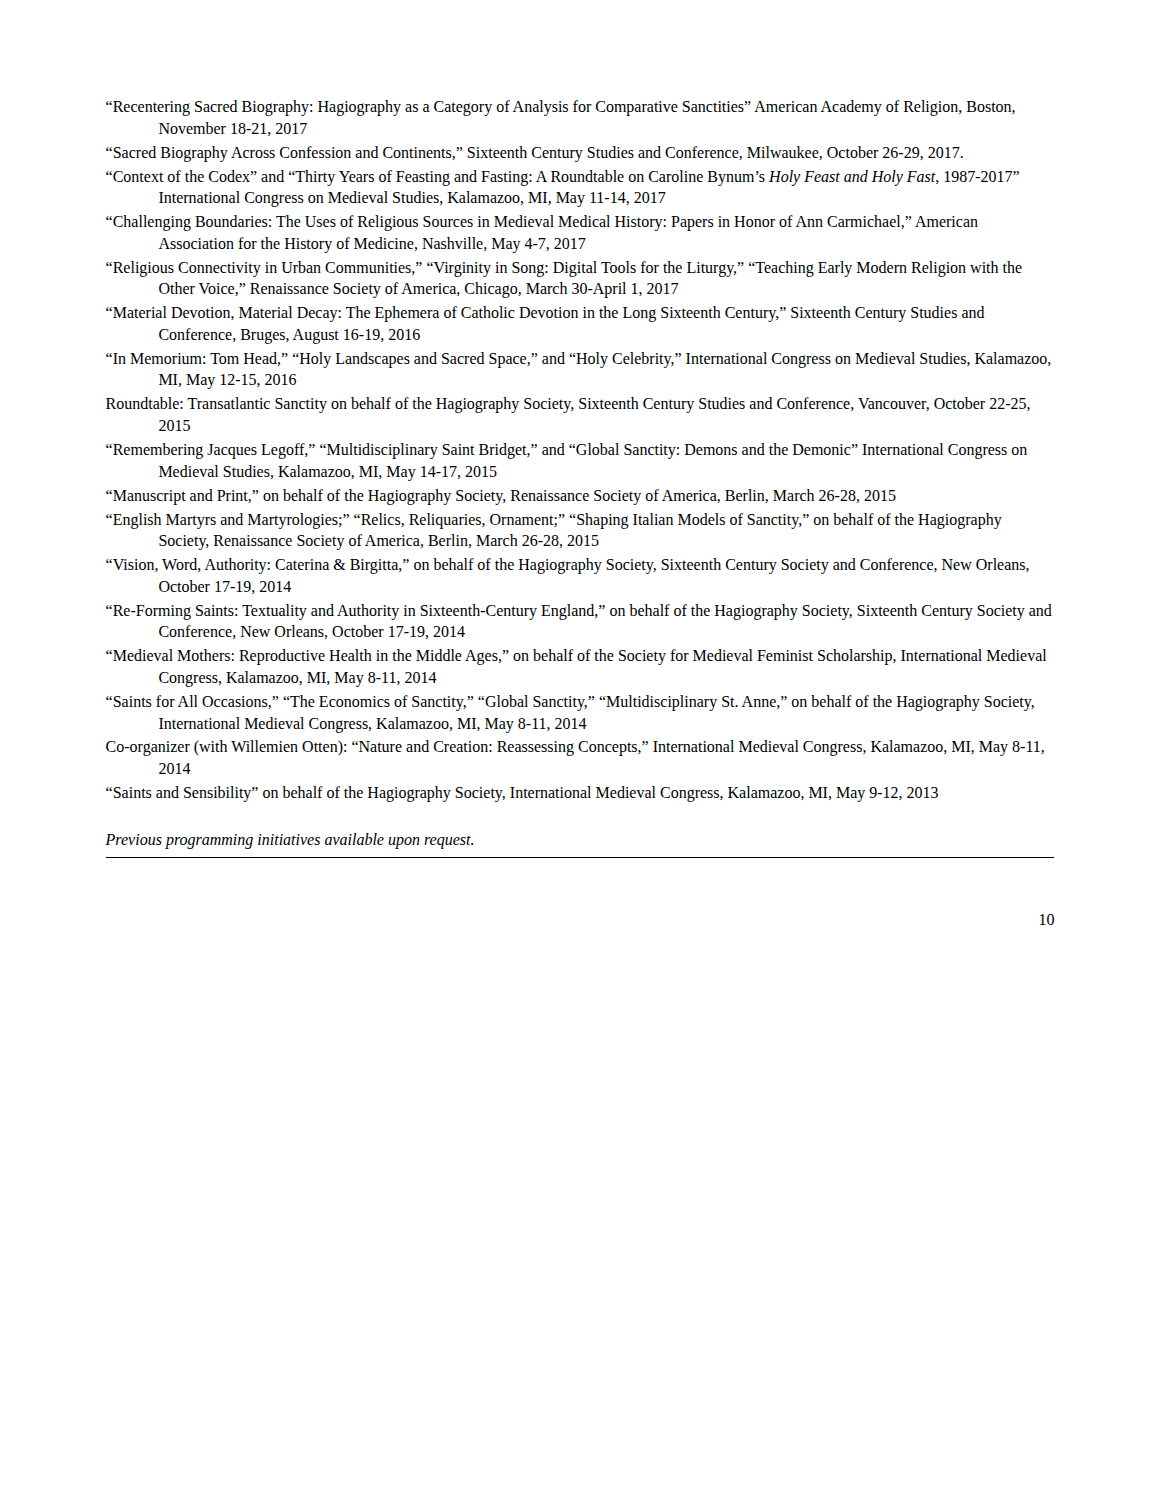“Recentering Sacred Biography: Hagiography as a Category of Analysis for Comparative Sanctities” American Academy of Religion, Boston, November 18-21, 2017
“Sacred Biography Across Confession and Continents,” Sixteenth Century Studies and Conference, Milwaukee, October 26-29, 2017.
“Context of the Codex” and “Thirty Years of Feasting and Fasting: A Roundtable on Caroline Bynum’s Holy Feast and Holy Fast, 1987-2017” International Congress on Medieval Studies, Kalamazoo, MI, May 11-14, 2017
“Challenging Boundaries: The Uses of Religious Sources in Medieval Medical History: Papers in Honor of Ann Carmichael,” American Association for the History of Medicine, Nashville, May 4-7, 2017
“Religious Connectivity in Urban Communities,” “Virginity in Song: Digital Tools for the Liturgy,” “Teaching Early Modern Religion with the Other Voice,” Renaissance Society of America, Chicago, March 30-April 1, 2017
“Material Devotion, Material Decay: The Ephemera of Catholic Devotion in the Long Sixteenth Century,” Sixteenth Century Studies and Conference, Bruges, August 16-19, 2016
“In Memorium: Tom Head,” “Holy Landscapes and Sacred Space,” and “Holy Celebrity,” International Congress on Medieval Studies, Kalamazoo, MI, May 12-15, 2016
Roundtable: Transatlantic Sanctity on behalf of the Hagiography Society, Sixteenth Century Studies and Conference, Vancouver, October 22-25, 2015
“Remembering Jacques Legoff,” “Multidisciplinary Saint Bridget,” and “Global Sanctity: Demons and the Demonic” International Congress on Medieval Studies, Kalamazoo, MI, May 14-17, 2015
“Manuscript and Print,” on behalf of the Hagiography Society, Renaissance Society of America, Berlin, March 26-28, 2015
“English Martyrs and Martyrologies;” “Relics, Reliquaries, Ornament;” “Shaping Italian Models of Sanctity,” on behalf of the Hagiography Society, Renaissance Society of America, Berlin, March 26-28, 2015
“Vision, Word, Authority: Caterina & Birgitta,” on behalf of the Hagiography Society, Sixteenth Century Society and Conference, New Orleans, October 17-19, 2014
“Re-Forming Saints: Textuality and Authority in Sixteenth-Century England,” on behalf of the Hagiography Society, Sixteenth Century Society and Conference, New Orleans, October 17-19, 2014
“Medieval Mothers: Reproductive Health in the Middle Ages,” on behalf of the Society for Medieval Feminist Scholarship, International Medieval Congress, Kalamazoo, MI, May 8-11, 2014
“Saints for All Occasions,” “The Economics of Sanctity,” “Global Sanctity,” “Multidisciplinary St. Anne,” on behalf of the Hagiography Society, International Medieval Congress, Kalamazoo, MI, May 8-11, 2014
Co-organizer (with Willemien Otten): “Nature and Creation: Reassessing Concepts,” International Medieval Congress, Kalamazoo, MI, May 8-11, 2014
“Saints and Sensibility” on behalf of the Hagiography Society, International Medieval Congress, Kalamazoo, MI, May 9-12, 2013
Previous programming initiatives available upon request.
10